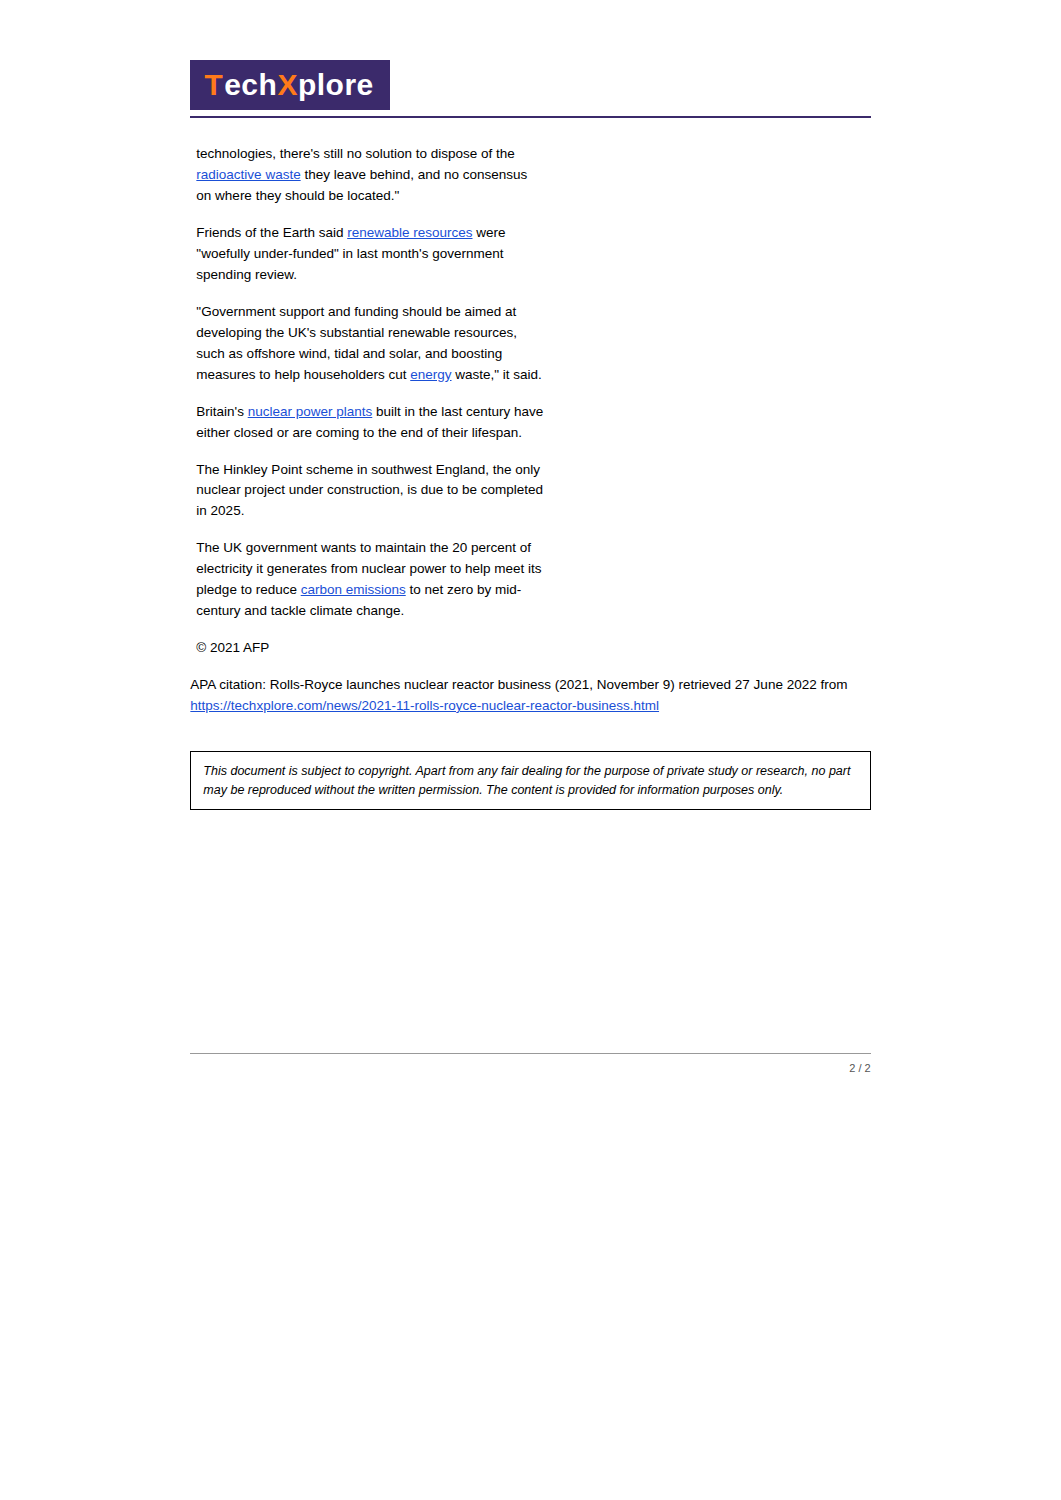TechXplore
technologies, there's still no solution to dispose of the radioactive waste they leave behind, and no consensus on where they should be located."
Friends of the Earth said renewable resources were "woefully under-funded" in last month's government spending review.
"Government support and funding should be aimed at developing the UK's substantial renewable resources, such as offshore wind, tidal and solar, and boosting measures to help householders cut energy waste," it said.
Britain's nuclear power plants built in the last century have either closed or are coming to the end of their lifespan.
The Hinkley Point scheme in southwest England, the only nuclear project under construction, is due to be completed in 2025.
The UK government wants to maintain the 20 percent of electricity it generates from nuclear power to help meet its pledge to reduce carbon emissions to net zero by mid-century and tackle climate change.
© 2021 AFP
APA citation: Rolls-Royce launches nuclear reactor business (2021, November 9) retrieved 27 June 2022 from https://techxplore.com/news/2021-11-rolls-royce-nuclear-reactor-business.html
This document is subject to copyright. Apart from any fair dealing for the purpose of private study or research, no part may be reproduced without the written permission. The content is provided for information purposes only.
2 / 2